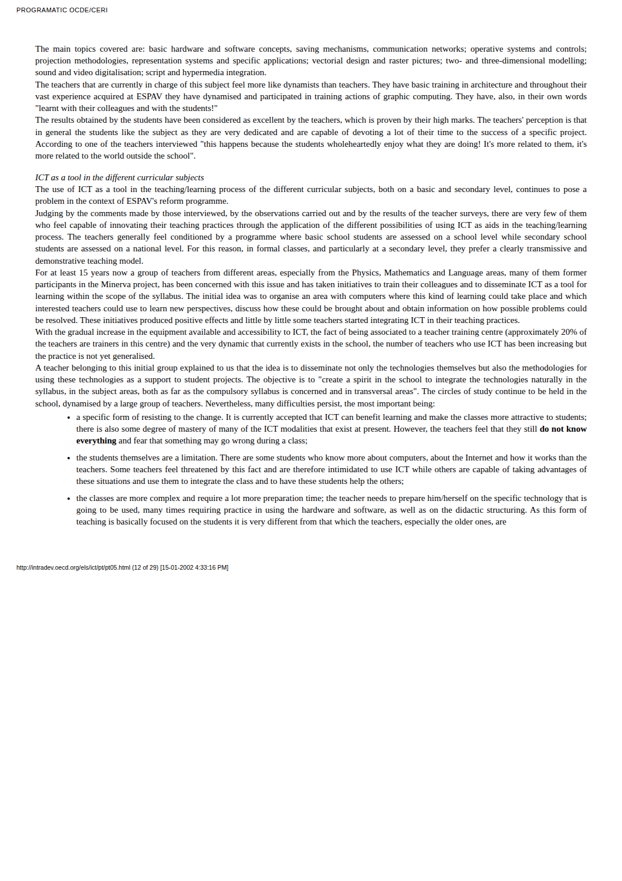PROGRAMATIC OCDE/CERI
The main topics covered are: basic hardware and software concepts, saving mechanisms, communication networks; operative systems and controls; projection methodologies, representation systems and specific applications; vectorial design and raster pictures; two- and three-dimensional modelling; sound and video digitalisation; script and hypermedia integration.
The teachers that are currently in charge of this subject feel more like dynamists than teachers. They have basic training in architecture and throughout their vast experience acquired at ESPAV they have dynamised and participated in training actions of graphic computing. They have, also, in their own words "learnt with their colleagues and with the students!"
The results obtained by the students have been considered as excellent by the teachers, which is proven by their high marks. The teachers' perception is that in general the students like the subject as they are very dedicated and are capable of devoting a lot of their time to the success of a specific project. According to one of the teachers interviewed "this happens because the students wholeheartedly enjoy what they are doing! It's more related to them, it's more related to the world outside the school".
ICT as a tool in the different curricular subjects
The use of ICT as a tool in the teaching/learning process of the different curricular subjects, both on a basic and secondary level, continues to pose a problem in the context of ESPAV's reform programme.
Judging by the comments made by those interviewed, by the observations carried out and by the results of the teacher surveys, there are very few of them who feel capable of innovating their teaching practices through the application of the different possibilities of using ICT as aids in the teaching/learning process. The teachers generally feel conditioned by a programme where basic school students are assessed on a school level while secondary school students are assessed on a national level. For this reason, in formal classes, and particularly at a secondary level, they prefer a clearly transmissive and demonstrative teaching model.
For at least 15 years now a group of teachers from different areas, especially from the Physics, Mathematics and Language areas, many of them former participants in the Minerva project, has been concerned with this issue and has taken initiatives to train their colleagues and to disseminate ICT as a tool for learning within the scope of the syllabus. The initial idea was to organise an area with computers where this kind of learning could take place and which interested teachers could use to learn new perspectives, discuss how these could be brought about and obtain information on how possible problems could be resolved. These initiatives produced positive effects and little by little some teachers started integrating ICT in their teaching practices.
With the gradual increase in the equipment available and accessibility to ICT, the fact of being associated to a teacher training centre (approximately 20% of the teachers are trainers in this centre) and the very dynamic that currently exists in the school, the number of teachers who use ICT has been increasing but the practice is not yet generalised.
A teacher belonging to this initial group explained to us that the idea is to disseminate not only the technologies themselves but also the methodologies for using these technologies as a support to student projects. The objective is to "create a spirit in the school to integrate the technologies naturally in the syllabus, in the subject areas, both as far as the compulsory syllabus is concerned and in transversal areas". The circles of study continue to be held in the school, dynamised by a large group of teachers. Nevertheless, many difficulties persist, the most important being:
a specific form of resisting to the change. It is currently accepted that ICT can benefit learning and make the classes more attractive to students; there is also some degree of mastery of many of the ICT modalities that exist at present. However, the teachers feel that they still do not know everything and fear that something may go wrong during a class;
the students themselves are a limitation. There are some students who know more about computers, about the Internet and how it works than the teachers. Some teachers feel threatened by this fact and are therefore intimidated to use ICT while others are capable of taking advantages of these situations and use them to integrate the class and to have these students help the others;
the classes are more complex and require a lot more preparation time; the teacher needs to prepare him/herself on the specific technology that is going to be used, many times requiring practice in using the hardware and software, as well as on the didactic structuring. As this form of teaching is basically focused on the students it is very different from that which the teachers, especially the older ones, are
http://intradev.oecd.org/els/ict/pt/pt05.html (12 of 29) [15-01-2002 4:33:16 PM]